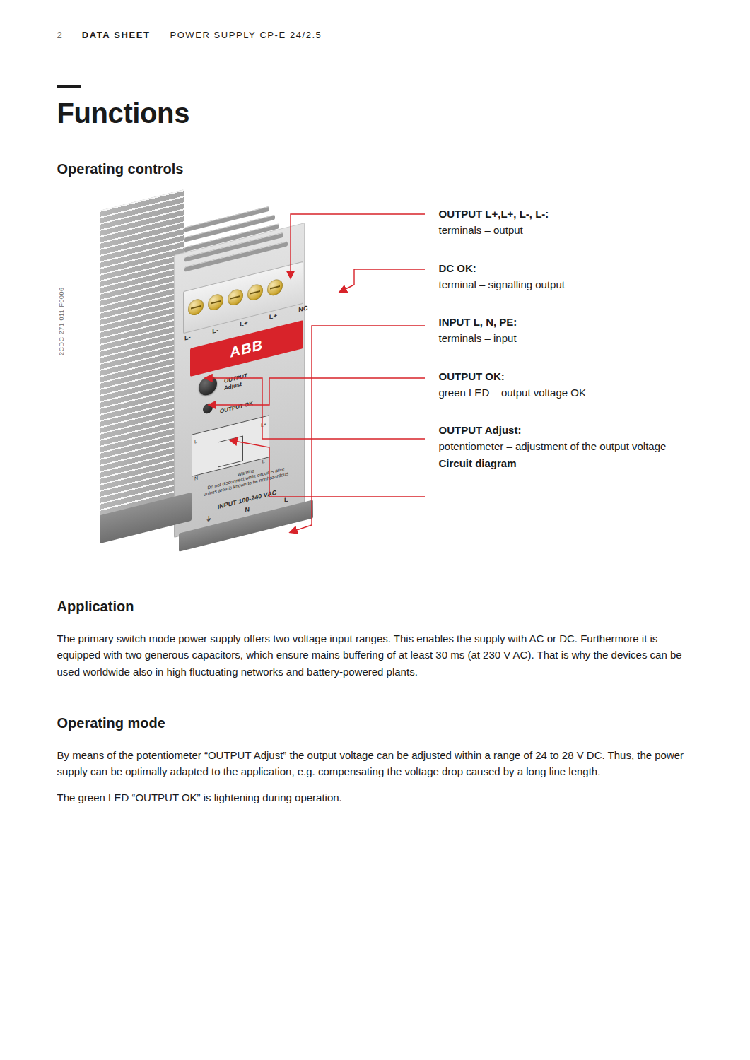2 DATA SHEET POWER SUPPLY CP-E 24/2.5
Functions
Operating controls
2CDC 271 011 F0006
L-L-L+L+NC
ABB
OUTPUT
Adjust
OUTPUT OK
LL+
NL-
Warning
Do not disconnect while circuit is alive
unless area is known to be nonhazardous
INPUT 100-240 VAC
⏚NL
OUTPUT L+,L+, L-, L-:
terminals – output
DC OK:
terminal – signalling output
INPUT L, N, PE:
terminals – input
OUTPUT OK:
green LED – output voltage OK
OUTPUT Adjust:
potentiometer – adjustment of the output voltage
Circuit diagram
Application
The primary switch mode power supply offers two voltage input ranges. This enables the supply with AC or DC. Furthermore it is equipped with two generous capacitors, which ensure mains buffering of at least 30 ms (at 230 V AC). That is why the devices can be used worldwide also in high fluctuating networks and battery-powered plants.
Operating mode
By means of the potentiometer “OUTPUT Adjust” the output voltage can be adjusted within a range of 24 to 28 V DC. Thus, the power supply can be optimally adapted to the application, e.g. compensating the voltage drop caused by a long line length.
The green LED “OUTPUT OK” is lightening during operation.